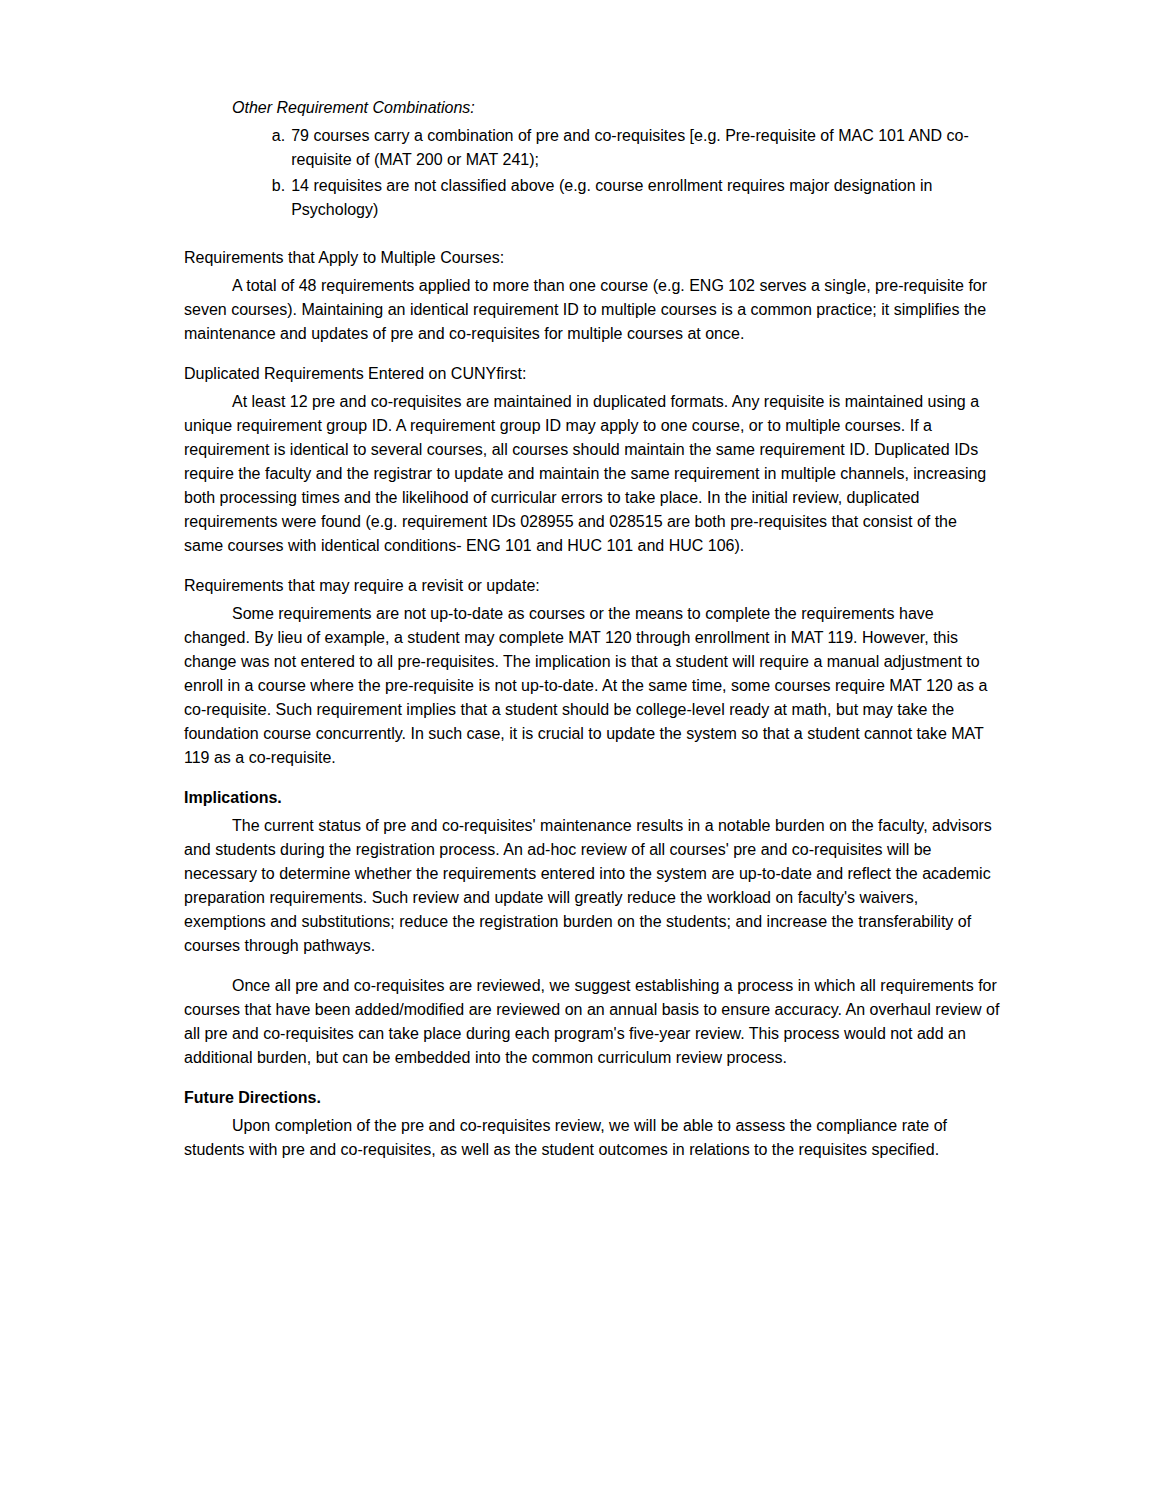Other Requirement Combinations:
79 courses carry a combination of pre and co-requisites [e.g. Pre-requisite of MAC 101 AND co-requisite of (MAT 200 or MAT 241);
14 requisites are not classified above (e.g. course enrollment requires major designation in Psychology)
Requirements that Apply to Multiple Courses:
A total of 48 requirements applied to more than one course (e.g. ENG 102 serves a single, pre-requisite for seven courses). Maintaining an identical requirement ID to multiple courses is a common practice; it simplifies the maintenance and updates of pre and co-requisites for multiple courses at once.
Duplicated Requirements Entered on CUNYfirst:
At least 12 pre and co-requisites are maintained in duplicated formats. Any requisite is maintained using a unique requirement group ID. A requirement group ID may apply to one course, or to multiple courses. If a requirement is identical to several courses, all courses should maintain the same requirement ID. Duplicated IDs require the faculty and the registrar to update and maintain the same requirement in multiple channels, increasing both processing times and the likelihood of curricular errors to take place. In the initial review, duplicated requirements were found (e.g. requirement IDs 028955 and 028515 are both pre-requisites that consist of the same courses with identical conditions- ENG 101 and HUC 101 and HUC 106).
Requirements that may require a revisit or update:
Some requirements are not up-to-date as courses or the means to complete the requirements have changed. By lieu of example, a student may complete MAT 120 through enrollment in MAT 119. However, this change was not entered to all pre-requisites. The implication is that a student will require a manual adjustment to enroll in a course where the pre-requisite is not up-to-date. At the same time, some courses require MAT 120 as a co-requisite. Such requirement implies that a student should be college-level ready at math, but may take the foundation course concurrently. In such case, it is crucial to update the system so that a student cannot take MAT 119 as a co-requisite.
Implications.
The current status of pre and co-requisites' maintenance results in a notable burden on the faculty, advisors and students during the registration process. An ad-hoc review of all courses' pre and co-requisites will be necessary to determine whether the requirements entered into the system are up-to-date and reflect the academic preparation requirements. Such review and update will greatly reduce the workload on faculty's waivers, exemptions and substitutions; reduce the registration burden on the students; and increase the transferability of courses through pathways.
Once all pre and co-requisites are reviewed, we suggest establishing a process in which all requirements for courses that have been added/modified are reviewed on an annual basis to ensure accuracy. An overhaul review of all pre and co-requisites can take place during each program's five-year review. This process would not add an additional burden, but can be embedded into the common curriculum review process.
Future Directions.
Upon completion of the pre and co-requisites review, we will be able to assess the compliance rate of students with pre and co-requisites, as well as the student outcomes in relations to the requisites specified.